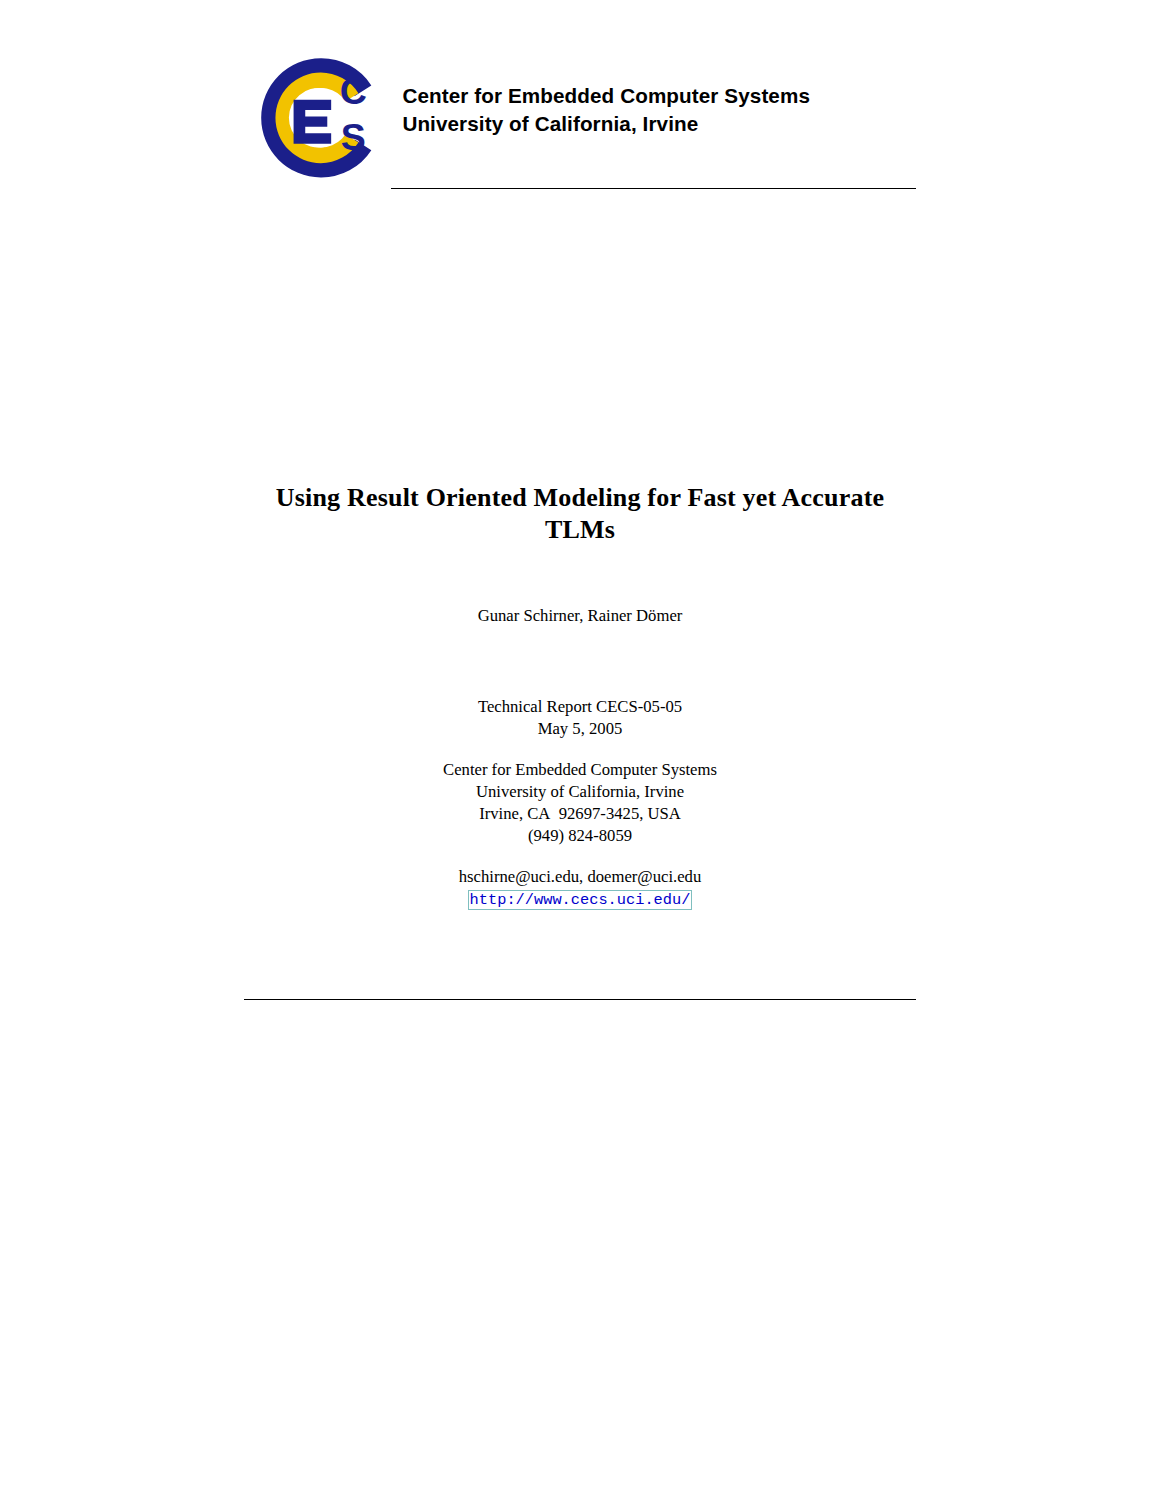C S
Center for Embedded Computer Systems
University of California, Irvine
Using Result Oriented Modeling for Fast yet Accurate TLMs
Gunar Schirner, Rainer Dömer
Technical Report CECS-05-05
May 5, 2005
Center for Embedded Computer Systems
University of California, Irvine
Irvine, CA 92697-3425, USA
(949) 824-8059
hschirne@uci.edu, doemer@uci.edu
http://www.cecs.uci.edu/